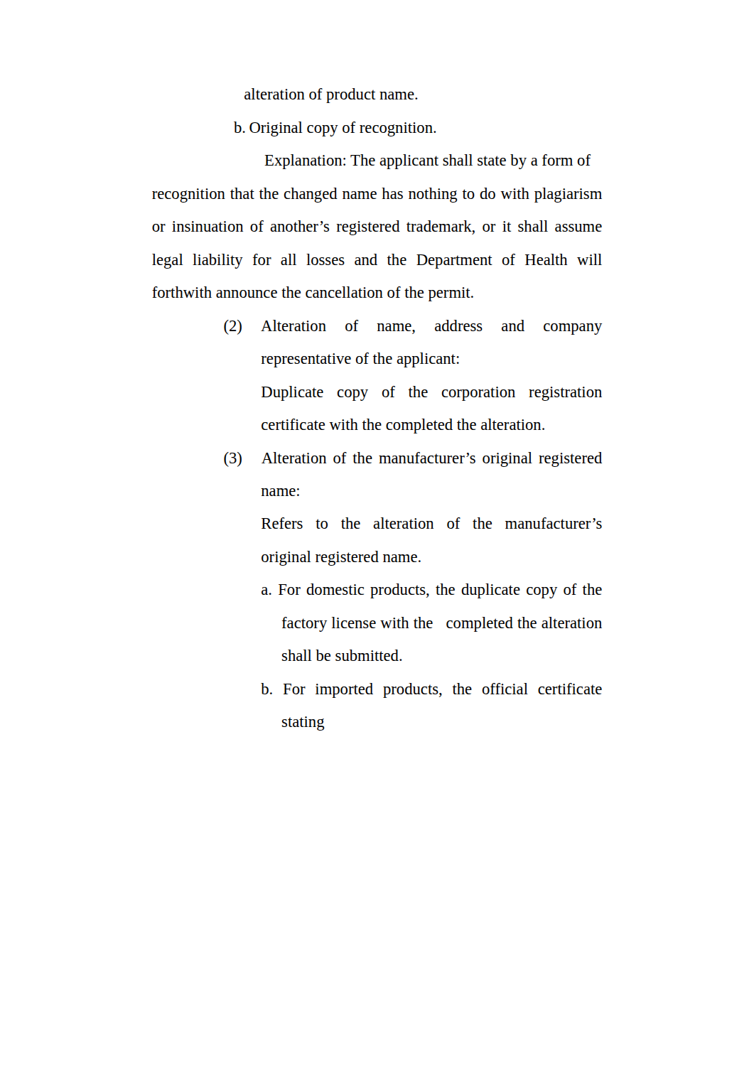alteration of product name.
b. Original copy of recognition.
Explanation: The applicant shall state by a form of
recognition that the changed name has nothing to do with plagiarism or insinuation of another’s registered trademark, or it shall assume legal liability for all losses and the Department of Health will forthwith announce the cancellation of the permit.
(2) Alteration of name, address and company representative of the applicant:
Duplicate copy of the corporation registration certificate with the completed the alteration.
(3) Alteration of the manufacturer’s original registered name:
Refers to the alteration of the manufacturer’s original registered name.
a. For domestic products, the duplicate copy of the factory license with the completed the alteration shall be submitted.
b. For imported products, the official certificate stating